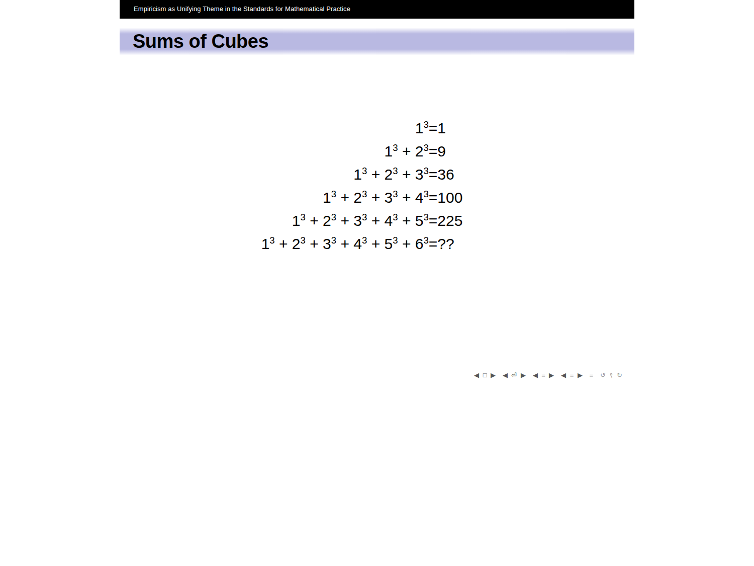Empiricism as Unifying Theme in the Standards for Mathematical Practice
Sums of Cubes
| 1 3 | = | 1 |
| 1 3 + 2 3 | = | 9 |
| 1 3 + 2 3 + 3 3 | = | 36 |
| 1 3 + 2 3 + 3 3 + 4 3 | = | 100 |
| 1 3 + 2 3 + 3 3 + 4 3 + 5 3 | = | 225 |
| 1 3 + 2 3 + 3 3 + 4 3 + 5 3 + 6 3 | = | ?? |
◀ □ ▶ ◀ ⏎ ▶ ◀ ≡ ▶ ◀ ≡ ▶ ≡ ↺ ९ ↻